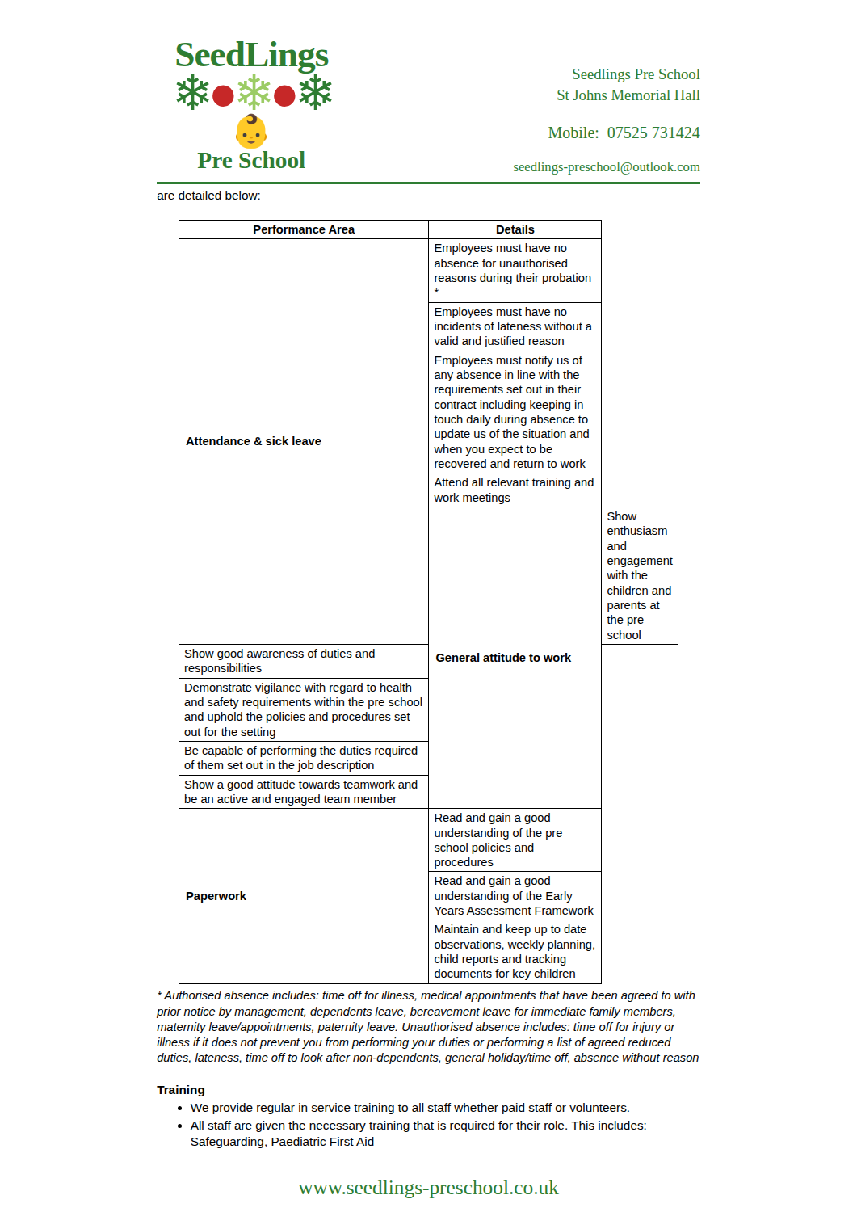SeedLings ❄●❄●❄ 👶 Pre School
Seedlings Pre School
St Johns Memorial Hall
Mobile: 07525 731424 seedlings-preschool@outlook.com
are detailed below:
| Performance Area | Details |
| --- | --- |
| Attendance & sick leave | Employees must have no absence for unauthorised reasons during their probation * |
| Employees must have no incidents of lateness without a valid and justified reason |
| Employees must notify us of any absence in line with the requirements set out in their contract including keeping in touch daily during absence to update us of the situation and when you expect to be recovered and return to work |
| Attend all relevant training and work meetings |
| General attitude to work | Show enthusiasm and engagement with the children and parents at the pre school |
| Show good awareness of duties and responsibilities |
| Demonstrate vigilance with regard to health and safety requirements within the pre school and uphold the policies and procedures set out for the setting |
| Be capable of performing the duties required of them set out in the job description |
| Show a good attitude towards teamwork and be an active and engaged team member |
| Paperwork | Read and gain a good understanding of the pre school policies and procedures |
| Read and gain a good understanding of the Early Years Assessment Framework |
| Maintain and keep up to date observations, weekly planning, child reports and tracking documents for key children |
* Authorised absence includes: time off for illness, medical appointments that have been agreed to with prior notice by management, dependents leave, bereavement leave for immediate family members, maternity leave/appointments, paternity leave. Unauthorised absence includes: time off for injury or illness if it does not prevent you from performing your duties or performing a list of agreed reduced duties, lateness, time off to look after non-dependents, general holiday/time off, absence without reason
Training
We provide regular in service training to all staff whether paid staff or volunteers.
All staff are given the necessary training that is required for their role. This includes: Safeguarding, Paediatric First Aid
www.seedlings-preschool.co.uk